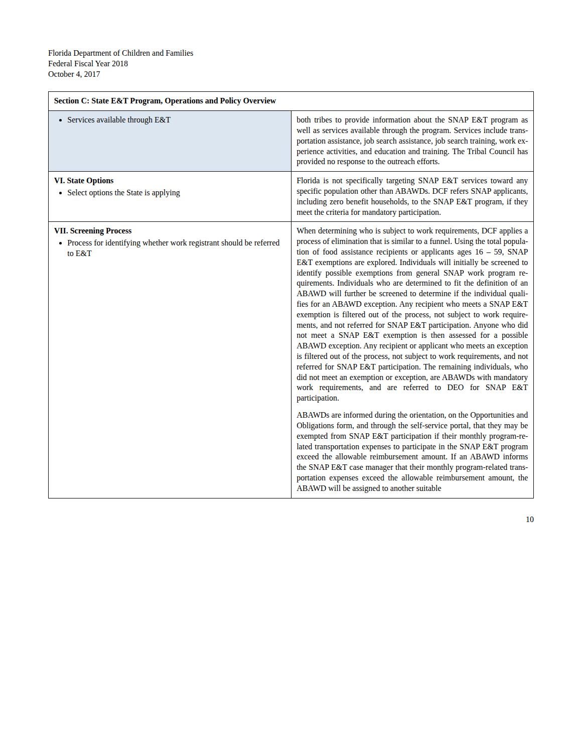Florida Department of Children and Families
Federal Fiscal Year 2018
October 4, 2017
| Section C: State E&T Program, Operations and Policy Overview |
| --- |
| Services available through E&T | both tribes to provide information about the SNAP E&T program as well as services available through the program. Services include transportation assistance, job search assistance, job search training, work experience activities, and education and training. The Tribal Council has provided no response to the outreach efforts. |
| VI. State Options Select options the State is applying | Florida is not specifically targeting SNAP E&T services toward any specific population other than ABAWDs. DCF refers SNAP applicants, including zero benefit households, to the SNAP E&T program, if they meet the criteria for mandatory participation. |
| VII. Screening Process Process for identifying whether work registrant should be referred to E&T | When determining who is subject to work requirements, DCF applies a process of elimination that is similar to a funnel. Using the total population of food assistance recipients or applicants ages 16 – 59, SNAP E&T exemptions are explored. Individuals will initially be screened to identify possible exemptions from general SNAP work program requirements. Individuals who are determined to fit the definition of an ABAWD will further be screened to determine if the individual qualifies for an ABAWD exception. Any recipient who meets a SNAP E&T exemption is filtered out of the process, not subject to work requirements, and not referred for SNAP E&T participation. Anyone who did not meet a SNAP E&T exemption is then assessed for a possible ABAWD exception. Any recipient or applicant who meets an exception is filtered out of the process, not subject to work requirements, and not referred for SNAP E&T participation. The remaining individuals, who did not meet an exemption or exception, are ABAWDs with mandatory work requirements, and are referred to DEO for SNAP E&T participation. ABAWDs are informed during the orientation, on the Opportunities and Obligations form, and through the self-service portal, that they may be exempted from SNAP E&T participation if their monthly program-related transportation expenses to participate in the SNAP E&T program exceed the allowable reimbursement amount. If an ABAWD informs the SNAP E&T case manager that their monthly program-related transportation expenses exceed the allowable reimbursement amount, the ABAWD will be assigned to another suitable |
10